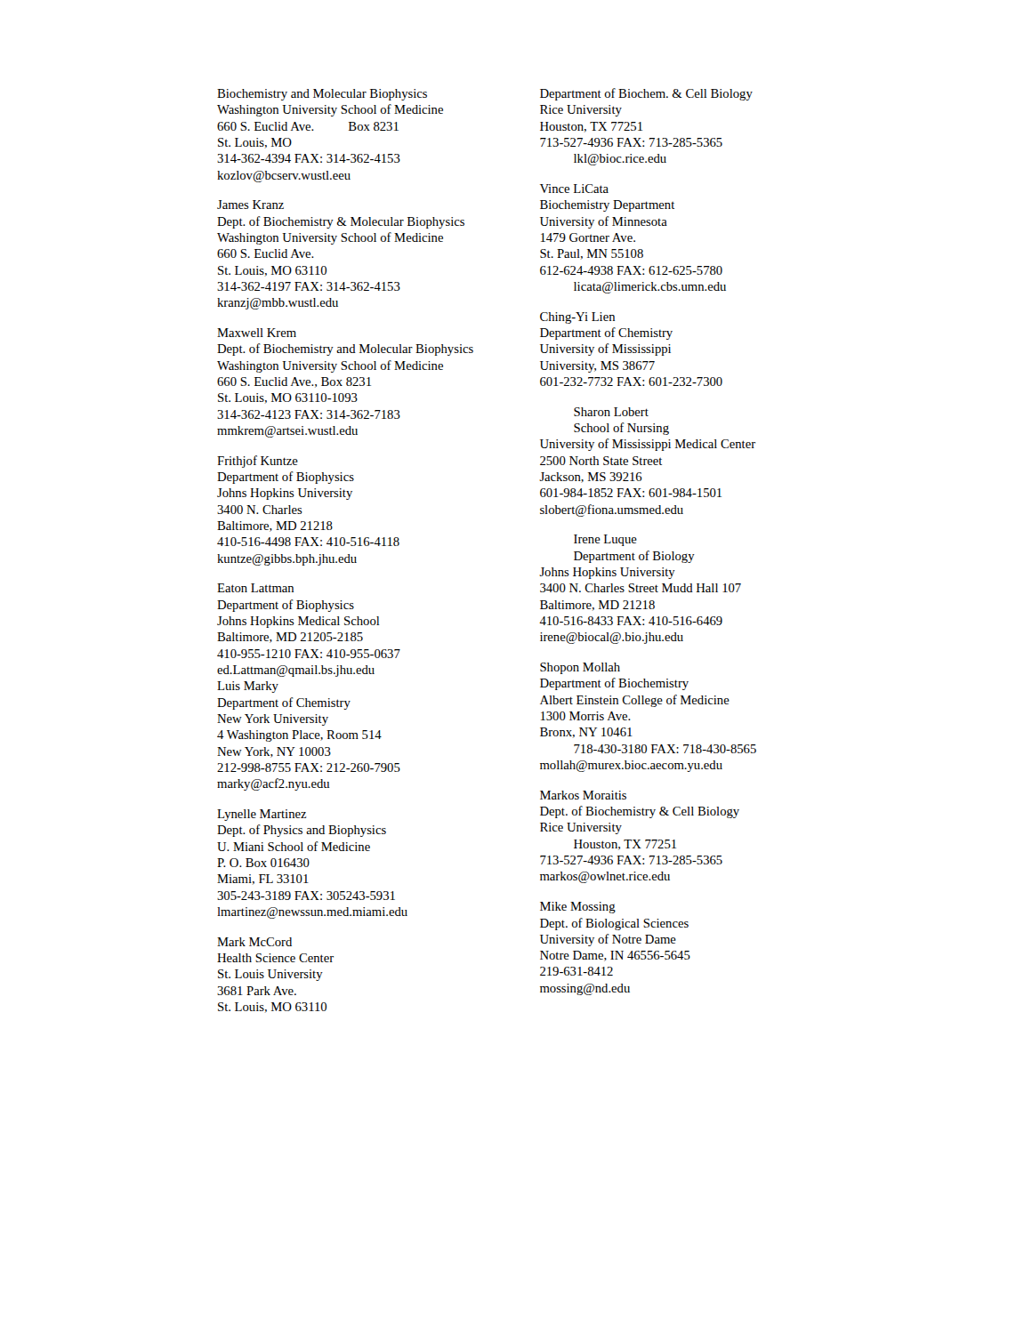Biochemistry and Molecular Biophysics Washington University School of Medicine 660 S. Euclid Ave. Box 8231 St. Louis, MO 314-362-4394 FAX: 314-362-4153 kozlov@bcserv.wustl.eeu
James Kranz Dept. of Biochemistry & Molecular Biophysics Washington University School of Medicine 660 S. Euclid Ave. St. Louis, MO 63110 314-362-4197 FAX: 314-362-4153 kranzj@mbb.wustl.edu
Maxwell Krem Dept. of Biochemistry and Molecular Biophysics Washington University School of Medicine 660 S. Euclid Ave., Box 8231 St. Louis, MO 63110-1093 314-362-4123 FAX: 314-362-7183 mmkrem@artsei.wustl.edu
Frithjof Kuntze Department of Biophysics Johns Hopkins University 3400 N. Charles Baltimore, MD 21218 410-516-4498 FAX: 410-516-4118 kuntze@gibbs.bph.jhu.edu
Eaton Lattman Department of Biophysics Johns Hopkins Medical School Baltimore, MD 21205-2185 410-955-1210 FAX: 410-955-0637 ed.Lattman@qmail.bs.jhu.edu
Luis Marky Department of Chemistry New York University 4 Washington Place, Room 514 New York, NY 10003 212-998-8755 FAX: 212-260-7905 marky@acf2.nyu.edu
Lynelle Martinez Dept. of Physics and Biophysics U. Miani School of Medicine P. O. Box 016430 Miami, FL 33101 305-243-3189 FAX: 305243-5931 lmartinez@newssun.med.miami.edu
Mark McCord Health Science Center St. Louis University 3681 Park Ave. St. Louis, MO 63110
Department of Biochem. & Cell Biology Rice University Houston, TX 77251 713-527-4936 FAX: 713-285-5365 lkl@bioc.rice.edu
Vince LiCata Biochemistry Department University of Minnesota 1479 Gortner Ave. St. Paul, MN 55108 612-624-4938 FAX: 612-625-5780 licata@limerick.cbs.umn.edu
Ching-Yi Lien Department of Chemistry University of Mississippi University, MS 38677 601-232-7732 FAX: 601-232-7300
Sharon Lobert School of Nursing University of Mississippi Medical Center 2500 North State Street Jackson, MS 39216 601-984-1852 FAX: 601-984-1501 slobert@fiona.umsmed.edu
Irene Luque Department of Biology Johns Hopkins University 3400 N. Charles Street Mudd Hall 107 Baltimore, MD 21218 410-516-8433 FAX: 410-516-6469 irene@biocal@.bio.jhu.edu
Shopon Mollah Department of Biochemistry Albert Einstein College of Medicine 1300 Morris Ave. Bronx, NY 10461 718-430-3180 FAX: 718-430-8565 mollah@murex.bioc.aecom.yu.edu
Markos Moraitis Dept. of Biochemistry & Cell Biology Rice University Houston, TX 77251 713-527-4936 FAX: 713-285-5365 markos@owlnet.rice.edu
Mike Mossing Dept. of Biological Sciences University of Notre Dame Notre Dame, IN 46556-5645 219-631-8412 mossing@nd.edu